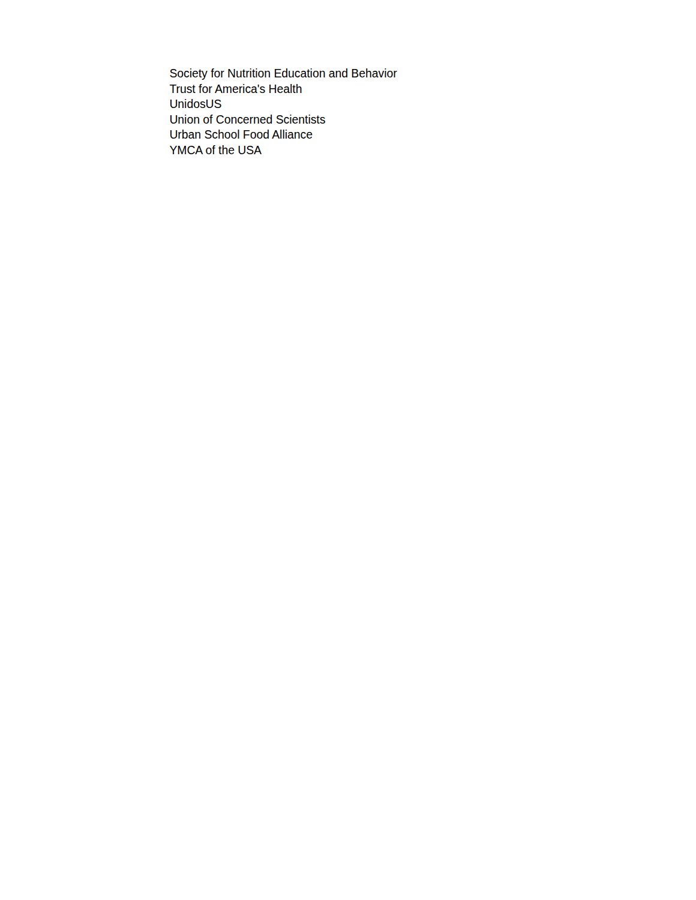Society for Nutrition Education and Behavior
Trust for America's Health
UnidosUS
Union of Concerned Scientists
Urban School Food Alliance
YMCA of the USA